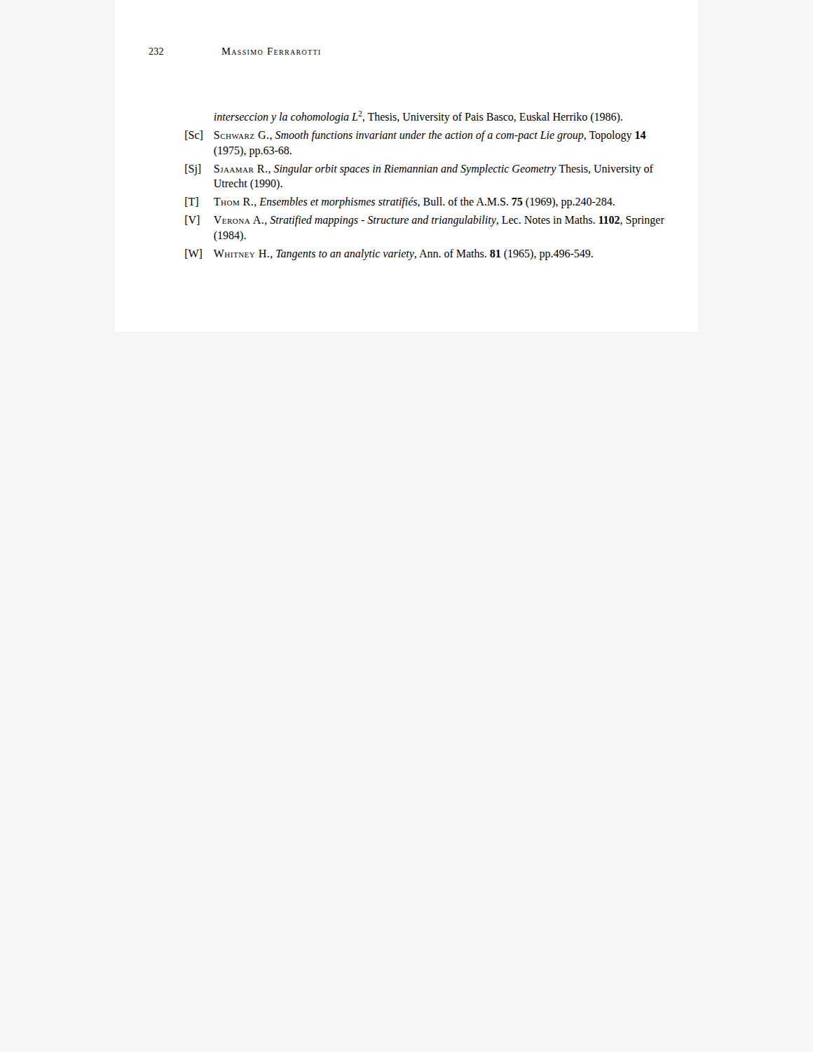232
Massimo Ferrarotti
interseccion y la cohomologia L2, Thesis, University of Pais Basco, Euskal Herriko (1986).
[Sc] Schwarz G., Smooth functions invariant under the action of a com-pact Lie group, Topology 14 (1975), pp.63-68.
[Sj] Sjaamar R., Singular orbit spaces in Riemannian and Symplectic Geometry Thesis, University of Utrecht (1990).
[T] Thom R., Ensembles et morphismes stratifiés, Bull. of the A.M.S. 75 (1969), pp.240-284.
[V] Verona A., Stratified mappings - Structure and triangulability, Lec. Notes in Maths. 1102, Springer (1984).
[W] Whitney H., Tangents to an analytic variety, Ann. of Maths. 81 (1965), pp.496-549.